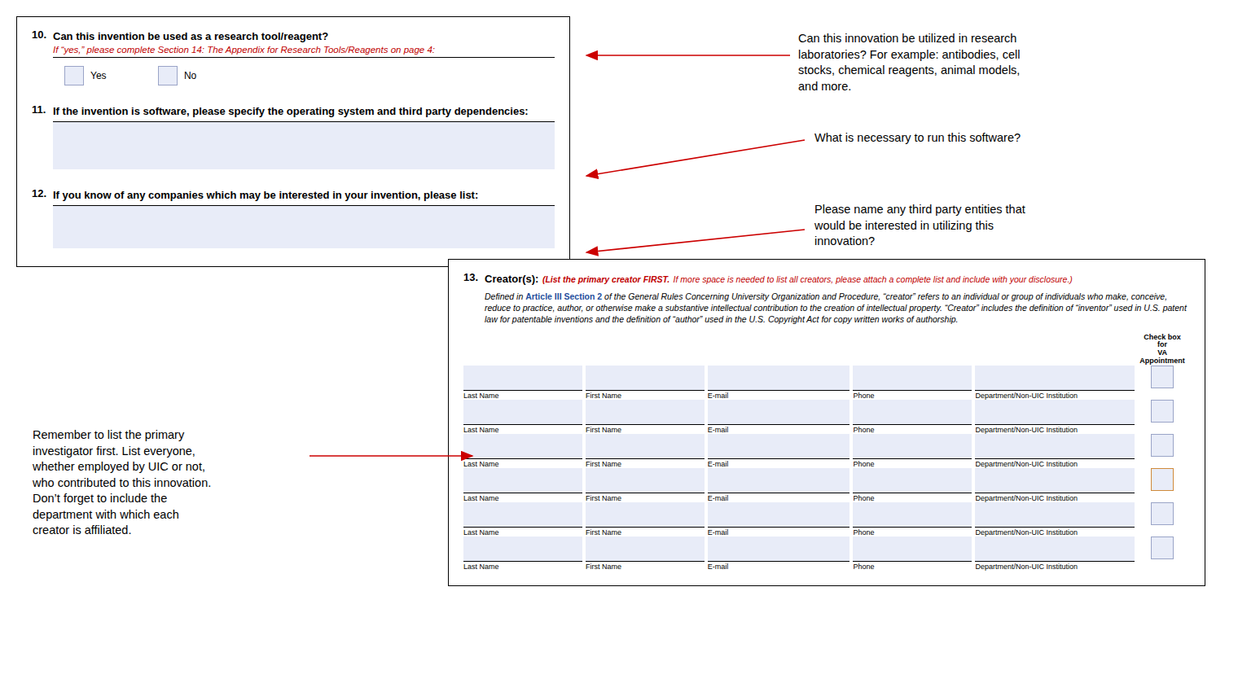10. Can this invention be used as a research tool/reagent?
If “yes,” please complete Section 14: The Appendix for Research Tools/Reagents on page 4:
Yes No
11. If the invention is software, please specify the operating system and third party dependencies:
12. If you know of any companies which may be interested in your invention, please list:
13. Creator(s): (List the primary creator FIRST. If more space is needed to list all creators, please attach a complete list and include with your disclosure.)
Defined in Article III Section 2 of the General Rules Concerning University Organization and Procedure, “creator” refers to an individual or group of individuals who make, conceive, reduce to practice, author, or otherwise make a substantive intellectual contribution to the creation of intellectual property. “Creator” includes the definition of “inventor” used in U.S. patent law for patentable inventions and the definition of “author” used in the U.S. Copyright Act for copy written works of authorship.
| | | | | | Check box for VA Appointment |
| Last Name | First Name | E-mail | Phone | Department/Non-UIC Institution | |
| Last Name | First Name | E-mail | Phone | Department/Non-UIC Institution | |
| Last Name | First Name | E-mail | Phone | Department/Non-UIC Institution | |
| Last Name | First Name | E-mail | Phone | Department/Non-UIC Institution | |
| Last Name | First Name | E-mail | Phone | Department/Non-UIC Institution | |
| Last Name | First Name | E-mail | Phone | Department/Non-UIC Institution | |
Can this innovation be utilized in research
laboratories? For example: antibodies, cell
stocks, chemical reagents, animal models,
and more.
What is necessary to run this software?
Please name any third party entities that
would be interested in utilizing this
innovation?
Remember to list the primary
investigator first. List everyone,
whether employed by UIC or not,
who contributed to this innovation.
Don’t forget to include the
department with which each
creator is affiliated.